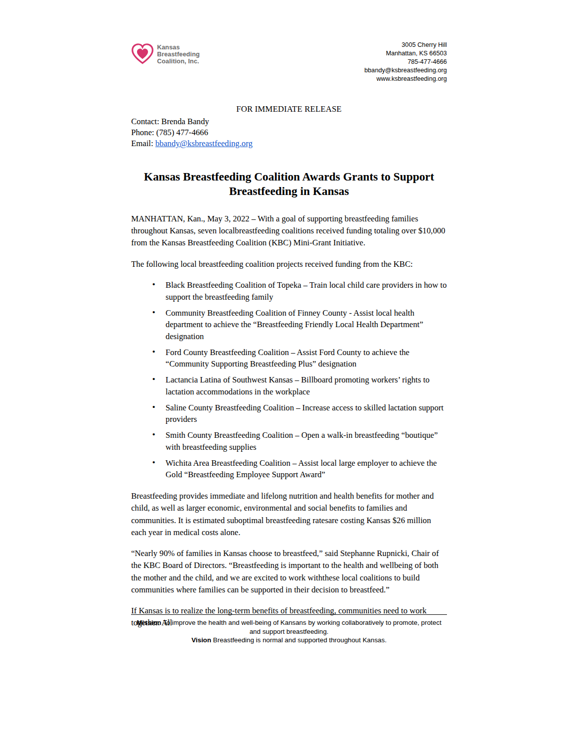Kansas
Breastfeeding
Coalition, Inc.
3005 Cherry Hill
Manhattan, KS 66503
785-477-4666
bbandy@ksbreastfeeding.org
www.ksbreastfeeding.org
FOR IMMEDIATE RELEASE
Contact: Brenda Bandy
Phone: (785) 477-4666
Email: bbandy@ksbreastfeeding.org
Kansas Breastfeeding Coalition Awards Grants to Support Breastfeeding in Kansas
MANHATTAN, Kan., May 3, 2022 – With a goal of supporting breastfeeding families throughout Kansas, seven localbreastfeeding coalitions received funding totaling over $10,000 from the Kansas Breastfeeding Coalition (KBC) Mini-Grant Initiative.
The following local breastfeeding coalition projects received funding from the KBC:
Black Breastfeeding Coalition of Topeka – Train local child care providers in how to support the breastfeeding family
Community Breastfeeding Coalition of Finney County - Assist local health department to achieve the “Breastfeeding Friendly Local Health Department” designation
Ford County Breastfeeding Coalition – Assist Ford County to achieve the “Community Supporting Breastfeeding Plus” designation
Lactancia Latina of Southwest Kansas – Billboard promoting workers’ rights to lactation accommodations in the workplace
Saline County Breastfeeding Coalition – Increase access to skilled lactation support providers
Smith County Breastfeeding Coalition – Open a walk-in breastfeeding “boutique” with breastfeeding supplies
Wichita Area Breastfeeding Coalition – Assist local large employer to achieve the Gold “Breastfeeding Employee Support Award”
Breastfeeding provides immediate and lifelong nutrition and health benefits for mother and child, as well as larger economic, environmental and social benefits to families and communities. It is estimated suboptimal breastfeeding ratesare costing Kansas $26 million each year in medical costs alone.
“Nearly 90% of families in Kansas choose to breastfeed,” said Stephanne Rupnicki, Chair of the KBC Board of Directors. “Breastfeeding is important to the health and wellbeing of both the mother and the child, and we are excited to work withthese local coalitions to build communities where families can be supported in their decision to breastfeed.”
If Kansas is to realize the long-term benefits of breastfeeding, communities need to work together. All
Mission To improve the health and well-being of Kansans by working collaboratively to promote, protect and support breastfeeding.
Vision Breastfeeding is normal and supported throughout Kansas.